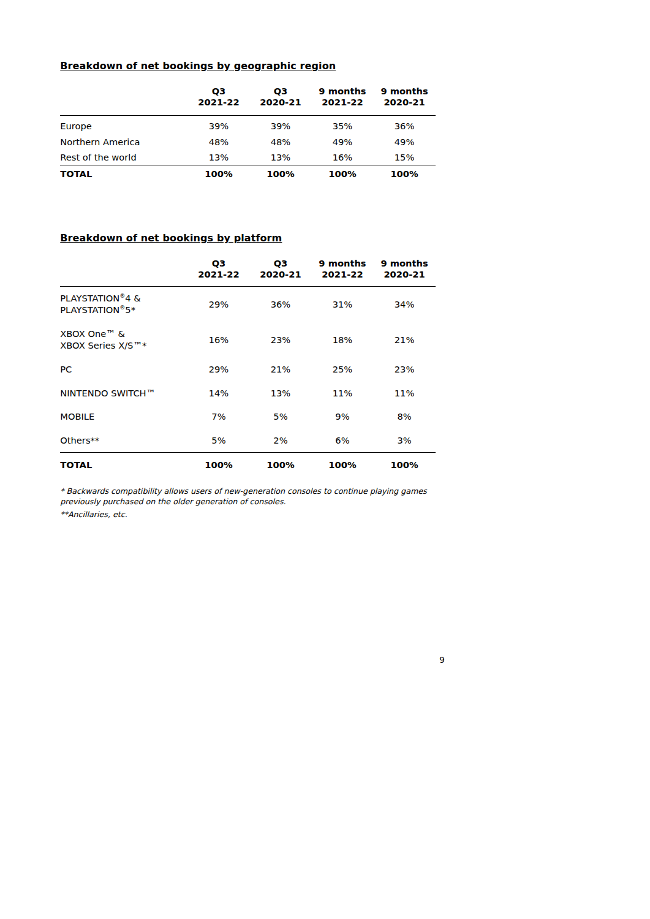Breakdown of net bookings by geographic region
| | Q3 2021-22 | Q3 2020-21 | 9 months 2021-22 | 9 months 2020-21 |
| --- | --- | --- | --- | --- |
| Europe | 39% | 39% | 35% | 36% |
| Northern America | 48% | 48% | 49% | 49% |
| Rest of the world | 13% | 13% | 16% | 15% |
| TOTAL | 100% | 100% | 100% | 100% |
Breakdown of net bookings by platform
| | Q3 2021-22 | Q3 2020-21 | 9 months 2021-22 | 9 months 2020-21 |
| --- | --- | --- | --- | --- |
| PLAYSTATION ® 4 & PLAYSTATION ® 5* | 29% | 36% | 31% | 34% |
| XBOX One™ & XBOX Series X/S™* | 16% | 23% | 18% | 21% |
| PC | 29% | 21% | 25% | 23% |
| NINTENDO SWITCH™ | 14% | 13% | 11% | 11% |
| MOBILE | 7% | 5% | 9% | 8% |
| Others** | 5% | 2% | 6% | 3% |
| TOTAL | 100% | 100% | 100% | 100% |
* Backwards compatibility allows users of new-generation consoles to continue playing games previously purchased on the older generation of consoles.
**Ancillaries, etc.
9